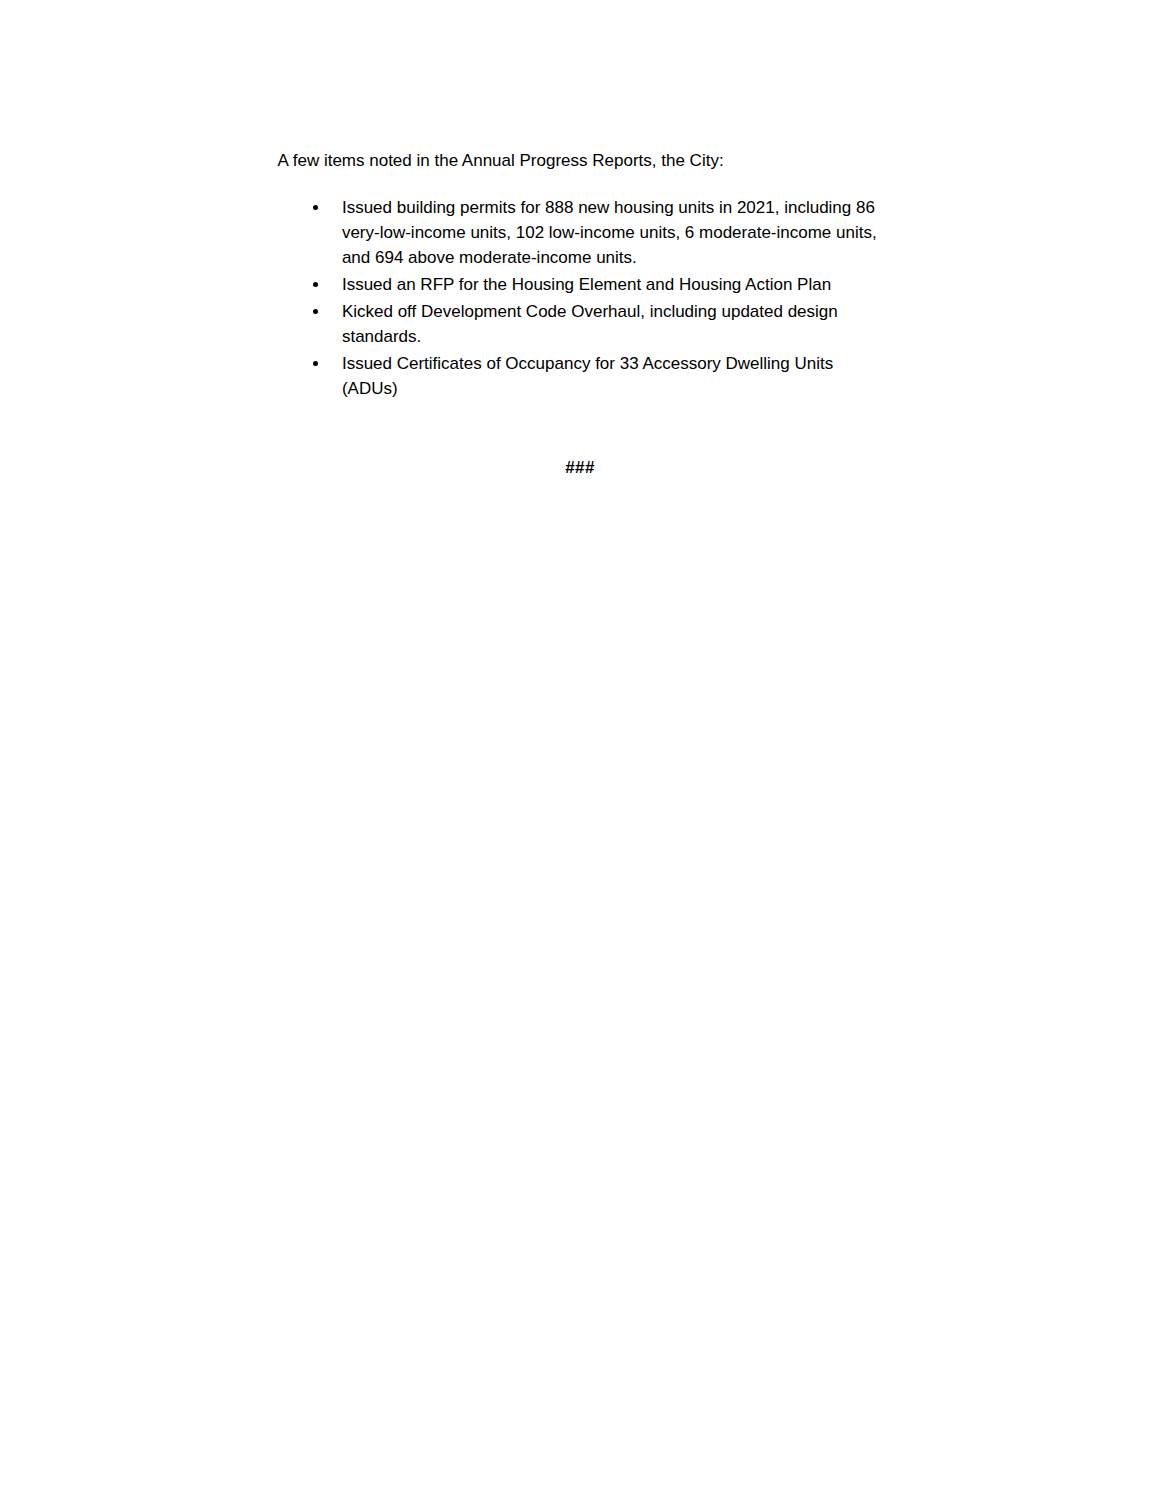A few items noted in the Annual Progress Reports, the City:
Issued building permits for 888 new housing units in 2021, including 86 very-low-income units, 102 low-income units, 6 moderate-income units, and 694 above moderate-income units.
Issued an RFP for the Housing Element and Housing Action Plan
Kicked off Development Code Overhaul, including updated design standards.
Issued Certificates of Occupancy for 33 Accessory Dwelling Units (ADUs)
###